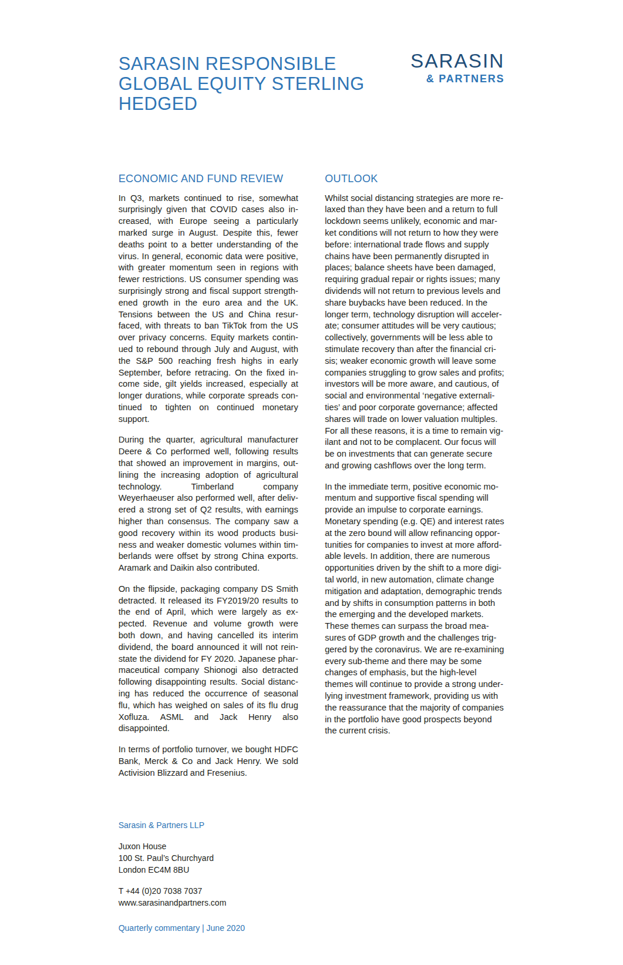Sarasin Responsible
Global Equity Sterling Hedged
Sarasin
& Partners
Economic and fund review
In Q3, markets continued to rise, somewhat surprisingly given that COVID cases also increased, with Europe seeing a particularly marked surge in August. Despite this, fewer deaths point to a better understanding of the virus. In general, economic data were positive, with greater momentum seen in regions with fewer restrictions. US consumer spending was surprisingly strong and fiscal support strengthened growth in the euro area and the UK. Tensions between the US and China resurfaced, with threats to ban TikTok from the US over privacy concerns. Equity markets continued to rebound through July and August, with the S&P 500 reaching fresh highs in early September, before retracing. On the fixed income side, gilt yields increased, especially at longer durations, while corporate spreads continued to tighten on continued monetary support.
During the quarter, agricultural manufacturer Deere & Co performed well, following results that showed an improvement in margins, outlining the increasing adoption of agricultural technology. Timberland company Weyerhaeuser also performed well, after delivered a strong set of Q2 results, with earnings higher than consensus. The company saw a good recovery within its wood products business and weaker domestic volumes within timberlands were offset by strong China exports. Aramark and Daikin also contributed.
On the flipside, packaging company DS Smith detracted. It released its FY2019/20 results to the end of April, which were largely as expected. Revenue and volume growth were both down, and having cancelled its interim dividend, the board announced it will not reinstate the dividend for FY 2020. Japanese pharmaceutical company Shionogi also detracted following disappointing results. Social distancing has reduced the occurrence of seasonal flu, which has weighed on sales of its flu drug Xofluza. ASML and Jack Henry also disappointed.
In terms of portfolio turnover, we bought HDFC Bank, Merck & Co and Jack Henry. We sold Activision Blizzard and Fresenius.
Outlook
Whilst social distancing strategies are more relaxed than they have been and a return to full lockdown seems unlikely, economic and market conditions will not return to how they were before: international trade flows and supply chains have been permanently disrupted in places; balance sheets have been damaged, requiring gradual repair or rights issues; many dividends will not return to previous levels and share buybacks have been reduced. In the longer term, technology disruption will accelerate; consumer attitudes will be very cautious; collectively, governments will be less able to stimulate recovery than after the financial crisis; weaker economic growth will leave some companies struggling to grow sales and profits; investors will be more aware, and cautious, of social and environmental ‘negative externalities’ and poor corporate governance; affected shares will trade on lower valuation multiples. For all these reasons, it is a time to remain vigilant and not to be complacent. Our focus will be on investments that can generate secure and growing cashflows over the long term.
In the immediate term, positive economic momentum and supportive fiscal spending will provide an impulse to corporate earnings. Monetary spending (e.g. QE) and interest rates at the zero bound will allow refinancing opportunities for companies to invest at more affordable levels. In addition, there are numerous opportunities driven by the shift to a more digital world, in new automation, climate change mitigation and adaptation, demographic trends and by shifts in consumption patterns in both the emerging and the developed markets. These themes can surpass the broad measures of GDP growth and the challenges triggered by the coronavirus. We are re-examining every sub-theme and there may be some changes of emphasis, but the high-level themes will continue to provide a strong underlying investment framework, providing us with the reassurance that the majority of companies in the portfolio have good prospects beyond the current crisis.
Sarasin & Partners LLP
Juxon House
100 St. Paul’s Churchyard
London EC4M 8BU
T +44 (0)20 7038 7037
www.sarasinandpartners.com
Quarterly commentary | June 2020